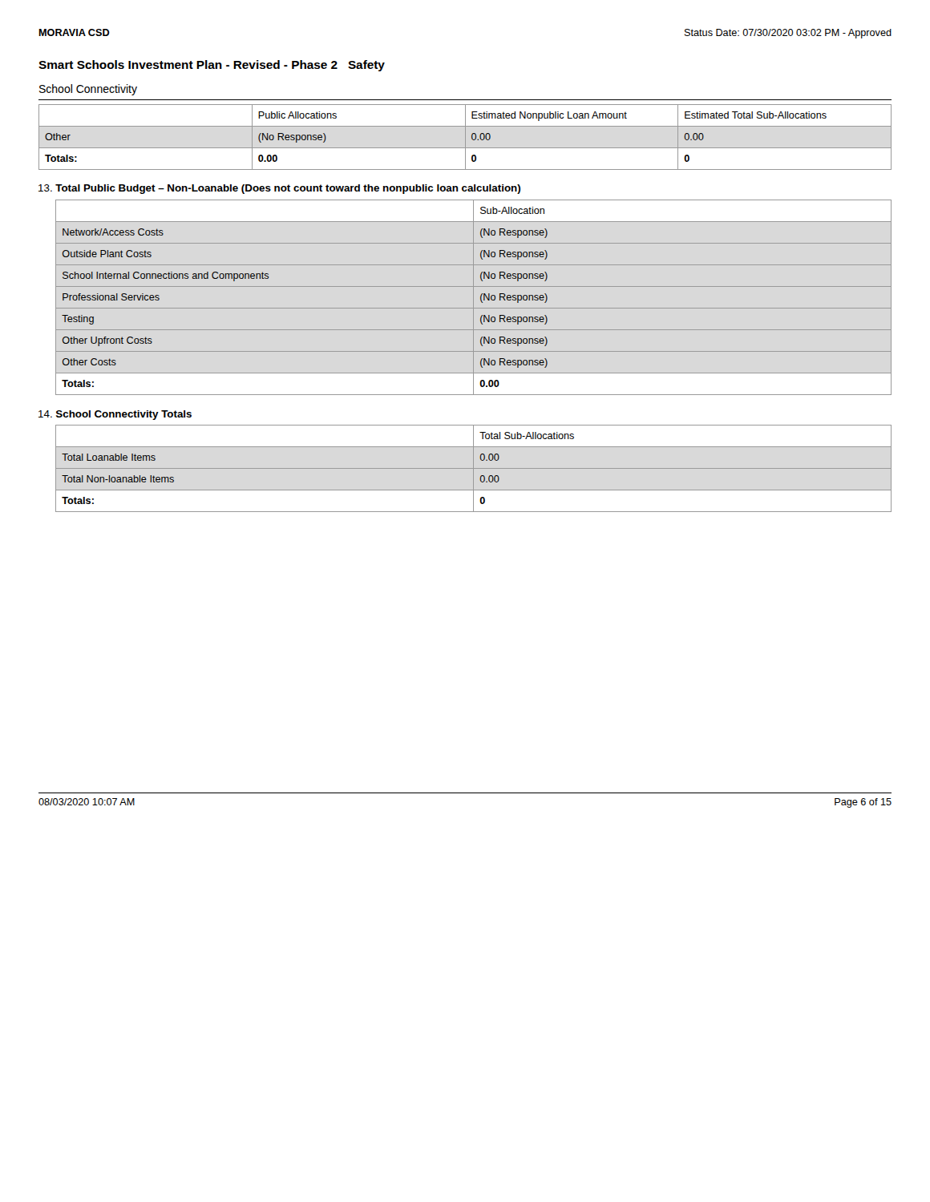MORAVIA CSD
Status Date: 07/30/2020 03:02 PM - Approved
Smart Schools Investment Plan - Revised - Phase 2 Safety
School Connectivity
| | Public Allocations | Estimated Nonpublic Loan Amount | Estimated Total Sub-Allocations |
| --- | --- | --- | --- |
| Other | (No Response) | 0.00 | 0.00 |
| Totals: | 0.00 | 0 | 0 |
Total Public Budget – Non-Loanable (Does not count toward the nonpublic loan calculation)
| | Sub-Allocation |
| --- | --- |
| Network/Access Costs | (No Response) |
| Outside Plant Costs | (No Response) |
| School Internal Connections and Components | (No Response) |
| Professional Services | (No Response) |
| Testing | (No Response) |
| Other Upfront Costs | (No Response) |
| Other Costs | (No Response) |
| Totals: | 0.00 |
School Connectivity Totals
| | Total Sub-Allocations |
| --- | --- |
| Total Loanable Items | 0.00 |
| Total Non-loanable Items | 0.00 |
| Totals: | 0 |
08/03/2020 10:07 AM
Page 6 of 15